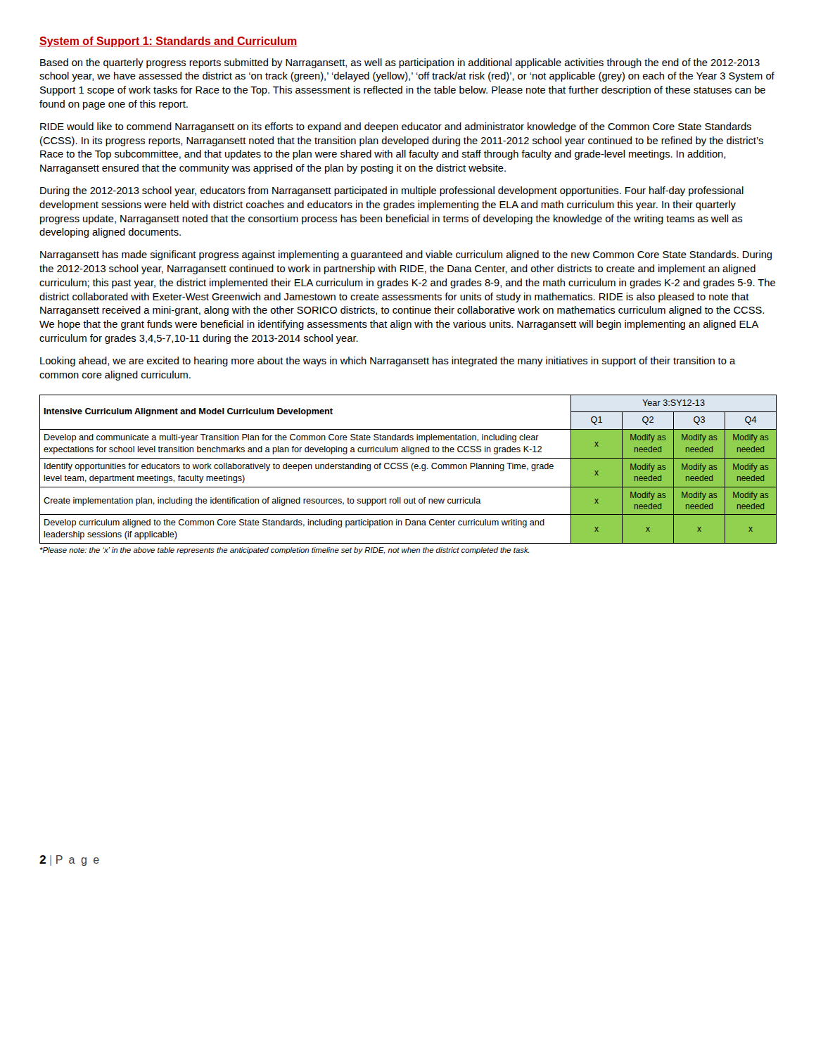System of Support 1: Standards and Curriculum
Based on the quarterly progress reports submitted by Narragansett, as well as participation in additional applicable activities through the end of the 2012-2013 school year, we have assessed the district as ‘on track (green),’ ‘delayed (yellow),’ ‘off track/at risk (red)’, or ‘not applicable (grey) on each of the Year 3 System of Support 1 scope of work tasks for Race to the Top. This assessment is reflected in the table below. Please note that further description of these statuses can be found on page one of this report.
RIDE would like to commend Narragansett on its efforts to expand and deepen educator and administrator knowledge of the Common Core State Standards (CCSS). In its progress reports, Narragansett noted that the transition plan developed during the 2011-2012 school year continued to be refined by the district’s Race to the Top subcommittee, and that updates to the plan were shared with all faculty and staff through faculty and grade-level meetings. In addition, Narragansett ensured that the community was apprised of the plan by posting it on the district website.
During the 2012-2013 school year, educators from Narragansett participated in multiple professional development opportunities. Four half-day professional development sessions were held with district coaches and educators in the grades implementing the ELA and math curriculum this year. In their quarterly progress update, Narragansett noted that the consortium process has been beneficial in terms of developing the knowledge of the writing teams as well as developing aligned documents.
Narragansett has made significant progress against implementing a guaranteed and viable curriculum aligned to the new Common Core State Standards. During the 2012-2013 school year, Narragansett continued to work in partnership with RIDE, the Dana Center, and other districts to create and implement an aligned curriculum; this past year, the district implemented their ELA curriculum in grades K-2 and grades 8-9, and the math curriculum in grades K-2 and grades 5-9. The district collaborated with Exeter-West Greenwich and Jamestown to create assessments for units of study in mathematics. RIDE is also pleased to note that Narragansett received a mini-grant, along with the other SORICO districts, to continue their collaborative work on mathematics curriculum aligned to the CCSS. We hope that the grant funds were beneficial in identifying assessments that align with the various units. Narragansett will begin implementing an aligned ELA curriculum for grades 3,4,5-7,10-11 during the 2013-2014 school year.
Looking ahead, we are excited to hearing more about the ways in which Narragansett has integrated the many initiatives in support of their transition to a common core aligned curriculum.
| Intensive Curriculum Alignment and Model Curriculum Development | Year 3:SY12-13 |
| Q1 | Q2 | Q3 | Q4 |
| Develop and communicate a multi-year Transition Plan for the Common Core State Standards implementation, including clear expectations for school level transition benchmarks and a plan for developing a curriculum aligned to the CCSS in grades K-12 | x | Modify as needed | Modify as needed | Modify as needed |
| Identify opportunities for educators to work collaboratively to deepen understanding of CCSS (e.g. Common Planning Time, grade level team, department meetings, faculty meetings) | x | Modify as needed | Modify as needed | Modify as needed |
| Create implementation plan, including the identification of aligned resources, to support roll out of new curricula | x | Modify as needed | Modify as needed | Modify as needed |
| Develop curriculum aligned to the Common Core State Standards, including participation in Dana Center curriculum writing and leadership sessions (if applicable) | x | x | x | x |
*Please note: the ‘x’ in the above table represents the anticipated completion timeline set by RIDE, not when the district completed the task.
2 | P a g e